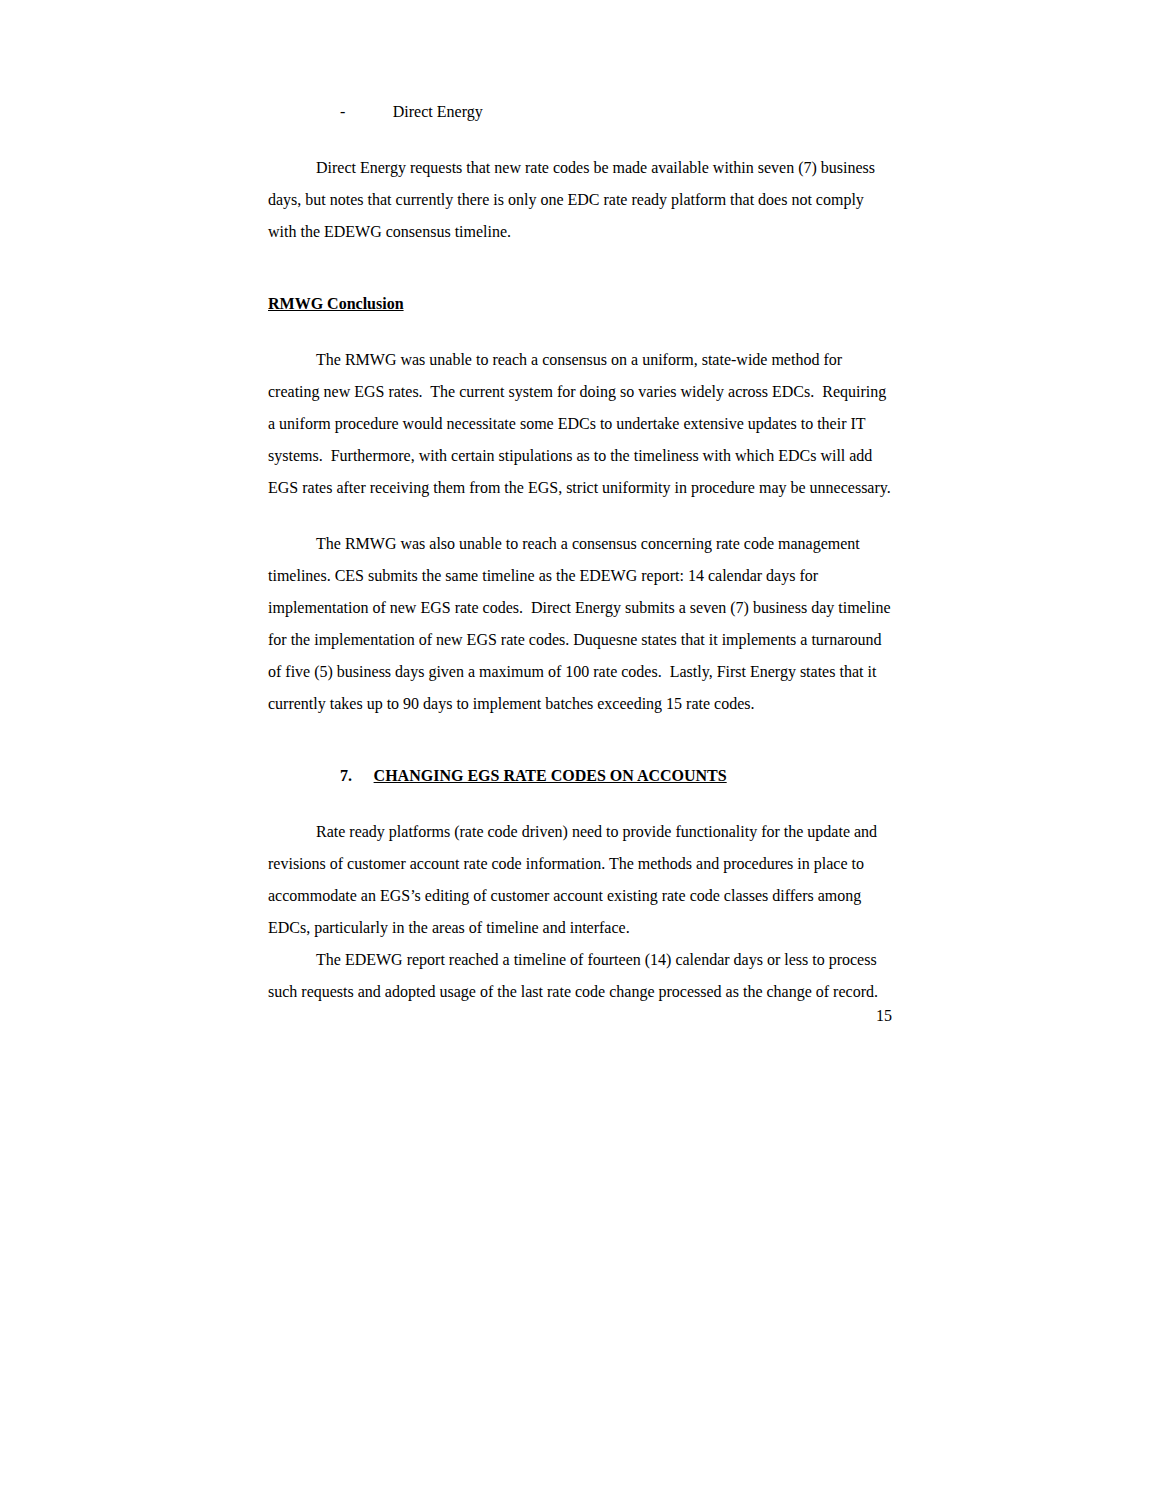- Direct Energy
Direct Energy requests that new rate codes be made available within seven (7) business days, but notes that currently there is only one EDC rate ready platform that does not comply with the EDEWG consensus timeline.
RMWG Conclusion
The RMWG was unable to reach a consensus on a uniform, state-wide method for creating new EGS rates. The current system for doing so varies widely across EDCs. Requiring a uniform procedure would necessitate some EDCs to undertake extensive updates to their IT systems. Furthermore, with certain stipulations as to the timeliness with which EDCs will add EGS rates after receiving them from the EGS, strict uniformity in procedure may be unnecessary.
The RMWG was also unable to reach a consensus concerning rate code management timelines. CES submits the same timeline as the EDEWG report: 14 calendar days for implementation of new EGS rate codes. Direct Energy submits a seven (7) business day timeline for the implementation of new EGS rate codes. Duquesne states that it implements a turnaround of five (5) business days given a maximum of 100 rate codes. Lastly, First Energy states that it currently takes up to 90 days to implement batches exceeding 15 rate codes.
7. CHANGING EGS RATE CODES ON ACCOUNTS
Rate ready platforms (rate code driven) need to provide functionality for the update and revisions of customer account rate code information. The methods and procedures in place to accommodate an EGS’s editing of customer account existing rate code classes differs among EDCs, particularly in the areas of timeline and interface.
The EDEWG report reached a timeline of fourteen (14) calendar days or less to process such requests and adopted usage of the last rate code change processed as the change of record.
15